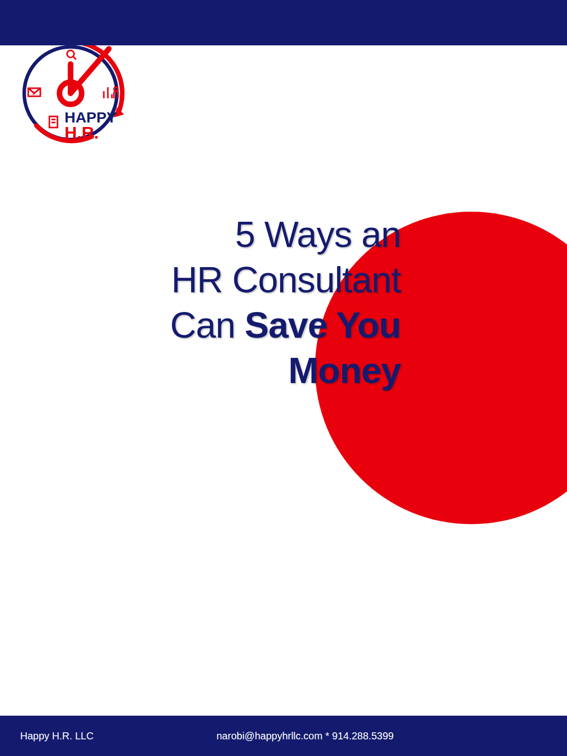Happy H.R. LLC logo $ HAPPY H.R.
5 Ways an
HR Consultant
Can Save You
Money
Happy H.R. LLC narobi@happyhrllc.com * 914.288.5399